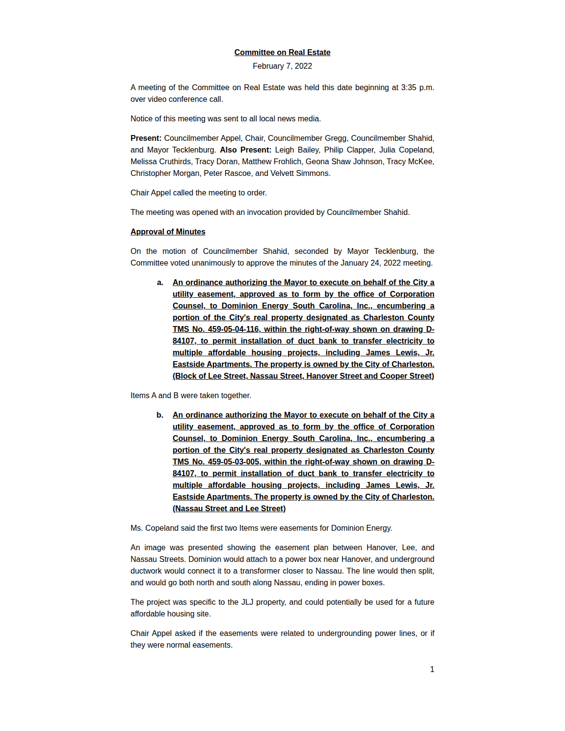Committee on Real Estate
February 7, 2022
A meeting of the Committee on Real Estate was held this date beginning at 3:35 p.m. over video conference call.
Notice of this meeting was sent to all local news media.
Present: Councilmember Appel, Chair, Councilmember Gregg, Councilmember Shahid, and Mayor Tecklenburg. Also Present: Leigh Bailey, Philip Clapper, Julia Copeland, Melissa Cruthirds, Tracy Doran, Matthew Frohlich, Geona Shaw Johnson, Tracy McKee, Christopher Morgan, Peter Rascoe, and Velvett Simmons.
Chair Appel called the meeting to order.
The meeting was opened with an invocation provided by Councilmember Shahid.
Approval of Minutes
On the motion of Councilmember Shahid, seconded by Mayor Tecklenburg, the Committee voted unanimously to approve the minutes of the January 24, 2022 meeting.
An ordinance authorizing the Mayor to execute on behalf of the City a utility easement, approved as to form by the office of Corporation Counsel, to Dominion Energy South Carolina, Inc., encumbering a portion of the City's real property designated as Charleston County TMS No. 459-05-04-116, within the right-of-way shown on drawing D-84107, to permit installation of duct bank to transfer electricity to multiple affordable housing projects, including James Lewis, Jr. Eastside Apartments. The property is owned by the City of Charleston. (Block of Lee Street, Nassau Street, Hanover Street and Cooper Street)
Items A and B were taken together.
An ordinance authorizing the Mayor to execute on behalf of the City a utility easement, approved as to form by the office of Corporation Counsel, to Dominion Energy South Carolina, Inc., encumbering a portion of the City's real property designated as Charleston County TMS No. 459-05-03-005, within the right-of-way shown on drawing D-84107, to permit installation of duct bank to transfer electricity to multiple affordable housing projects, including James Lewis, Jr. Eastside Apartments. The property is owned by the City of Charleston. (Nassau Street and Lee Street)
Ms. Copeland said the first two Items were easements for Dominion Energy.
An image was presented showing the easement plan between Hanover, Lee, and Nassau Streets. Dominion would attach to a power box near Hanover, and underground ductwork would connect it to a transformer closer to Nassau. The line would then split, and would go both north and south along Nassau, ending in power boxes.
The project was specific to the JLJ property, and could potentially be used for a future affordable housing site.
Chair Appel asked if the easements were related to undergrounding power lines, or if they were normal easements.
1